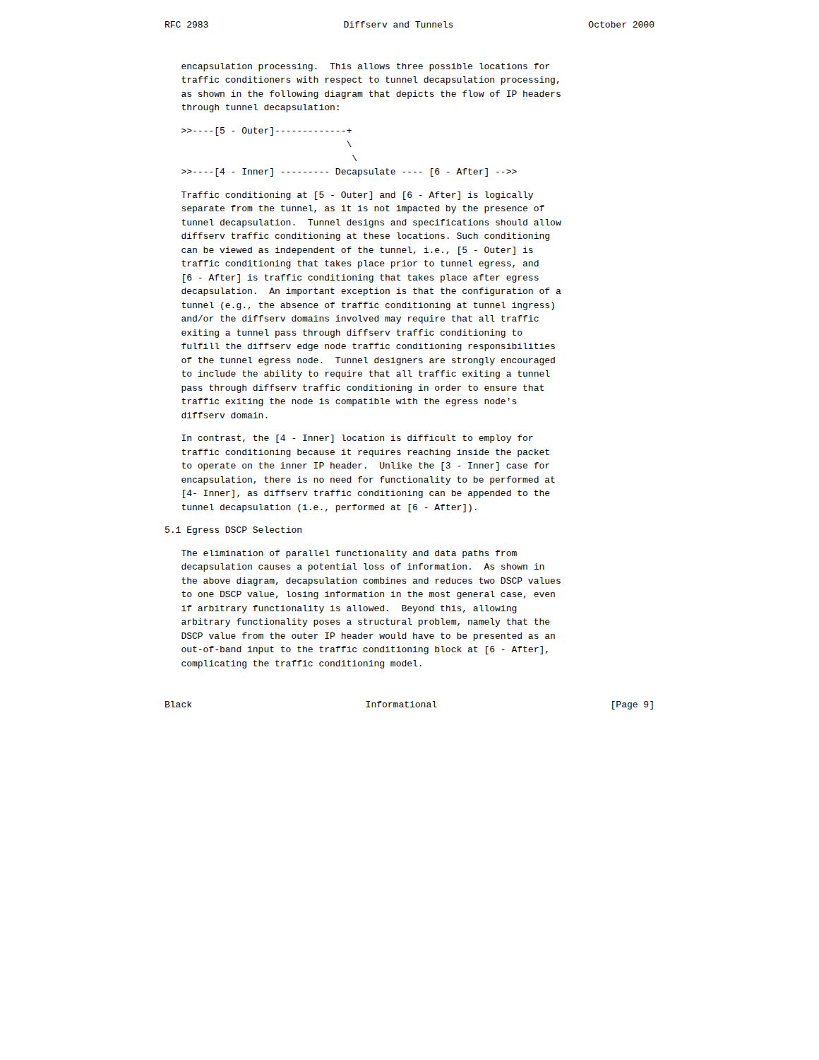RFC 2983 Diffserv and Tunnels October 2000
encapsulation processing. This allows three possible locations for traffic conditioners with respect to tunnel decapsulation processing, as shown in the following diagram that depicts the flow of IP headers through tunnel decapsulation:
>>----[5 - Outer]-------------+
                              \
                               \
>>----[4 - Inner] --------- Decapsulate ---- [6 - After] -->>
Traffic conditioning at [5 - Outer] and [6 - After] is logically separate from the tunnel, as it is not impacted by the presence of tunnel decapsulation. Tunnel designs and specifications should allow diffserv traffic conditioning at these locations. Such conditioning can be viewed as independent of the tunnel, i.e., [5 - Outer] is traffic conditioning that takes place prior to tunnel egress, and [6 - After] is traffic conditioning that takes place after egress decapsulation. An important exception is that the configuration of a tunnel (e.g., the absence of traffic conditioning at tunnel ingress) and/or the diffserv domains involved may require that all traffic exiting a tunnel pass through diffserv traffic conditioning to fulfill the diffserv edge node traffic conditioning responsibilities of the tunnel egress node. Tunnel designers are strongly encouraged to include the ability to require that all traffic exiting a tunnel pass through diffserv traffic conditioning in order to ensure that traffic exiting the node is compatible with the egress node's diffserv domain.
In contrast, the [4 - Inner] location is difficult to employ for traffic conditioning because it requires reaching inside the packet to operate on the inner IP header. Unlike the [3 - Inner] case for encapsulation, there is no need for functionality to be performed at [4- Inner], as diffserv traffic conditioning can be appended to the tunnel decapsulation (i.e., performed at [6 - After]).
5.1 Egress DSCP Selection
The elimination of parallel functionality and data paths from decapsulation causes a potential loss of information. As shown in the above diagram, decapsulation combines and reduces two DSCP values to one DSCP value, losing information in the most general case, even if arbitrary functionality is allowed. Beyond this, allowing arbitrary functionality poses a structural problem, namely that the DSCP value from the outer IP header would have to be presented as an out-of-band input to the traffic conditioning block at [6 - After], complicating the traffic conditioning model.
Black Informational [Page 9]